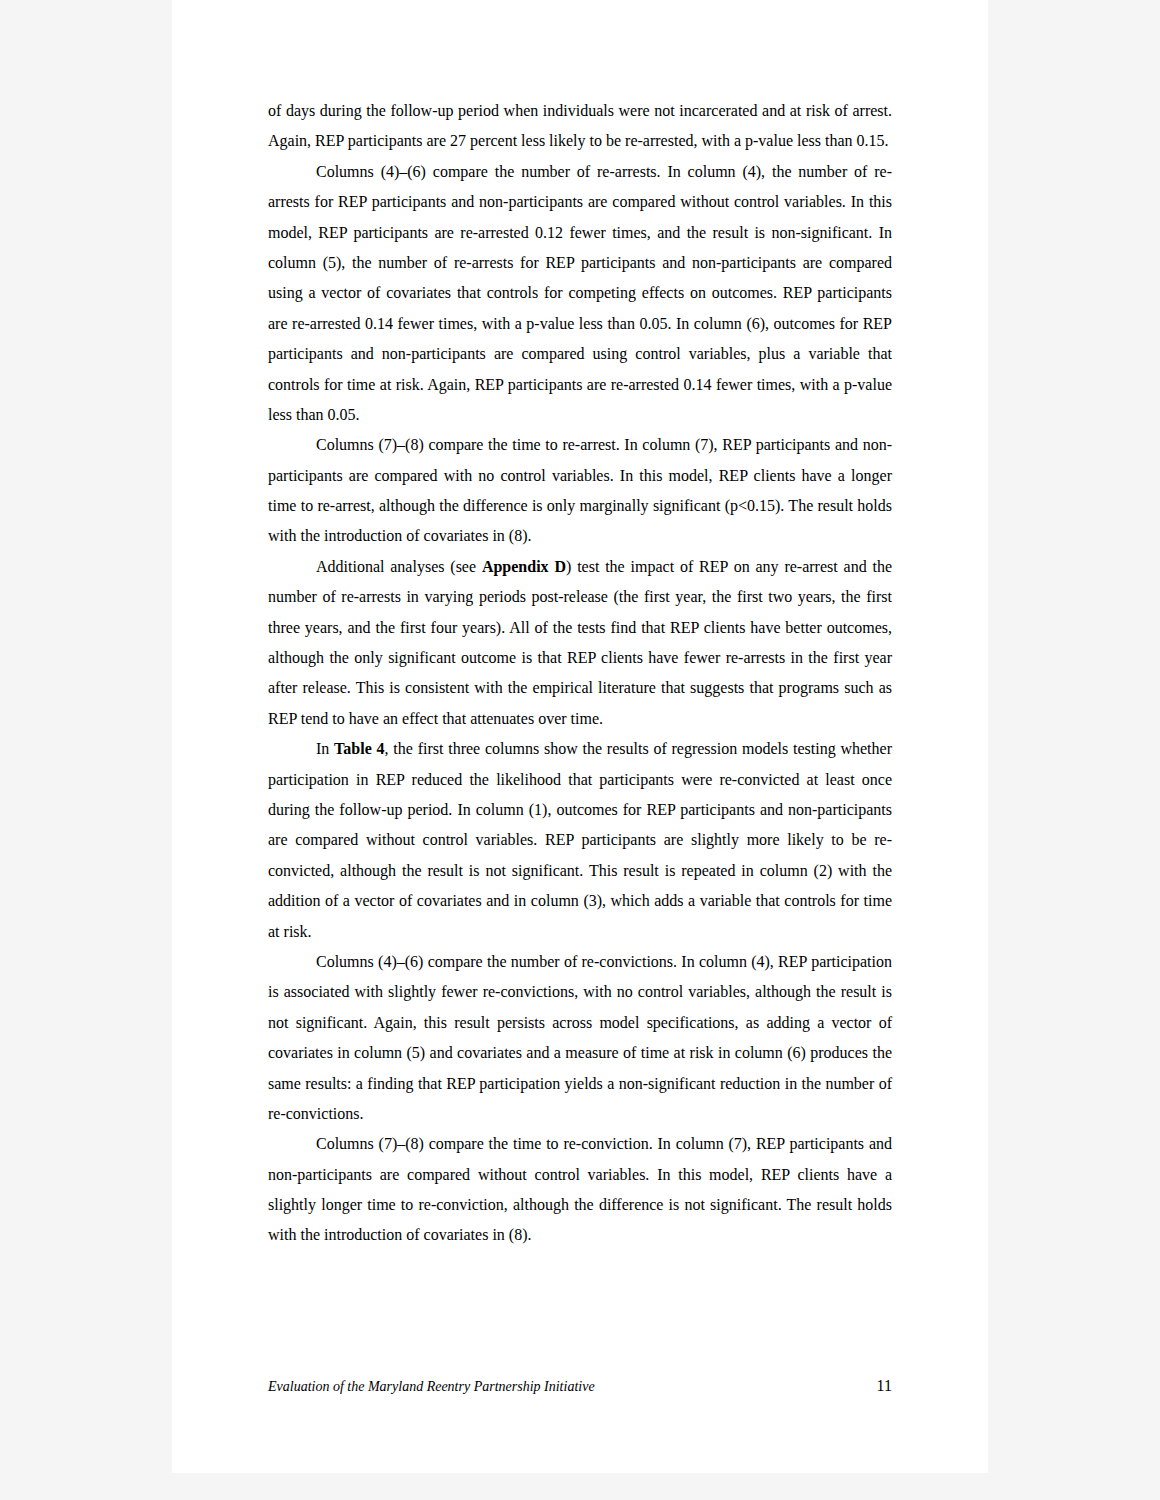of days during the follow-up period when individuals were not incarcerated and at risk of arrest. Again, REP participants are 27 percent less likely to be re-arrested, with a p-value less than 0.15.
Columns (4)–(6) compare the number of re-arrests. In column (4), the number of re-arrests for REP participants and non-participants are compared without control variables. In this model, REP participants are re-arrested 0.12 fewer times, and the result is non-significant. In column (5), the number of re-arrests for REP participants and non-participants are compared using a vector of covariates that controls for competing effects on outcomes. REP participants are re-arrested 0.14 fewer times, with a p-value less than 0.05. In column (6), outcomes for REP participants and non-participants are compared using control variables, plus a variable that controls for time at risk. Again, REP participants are re-arrested 0.14 fewer times, with a p-value less than 0.05.
Columns (7)–(8) compare the time to re-arrest. In column (7), REP participants and non-participants are compared with no control variables. In this model, REP clients have a longer time to re-arrest, although the difference is only marginally significant (p<0.15). The result holds with the introduction of covariates in (8).
Additional analyses (see Appendix D) test the impact of REP on any re-arrest and the number of re-arrests in varying periods post-release (the first year, the first two years, the first three years, and the first four years). All of the tests find that REP clients have better outcomes, although the only significant outcome is that REP clients have fewer re-arrests in the first year after release. This is consistent with the empirical literature that suggests that programs such as REP tend to have an effect that attenuates over time.
In Table 4, the first three columns show the results of regression models testing whether participation in REP reduced the likelihood that participants were re-convicted at least once during the follow-up period. In column (1), outcomes for REP participants and non-participants are compared without control variables. REP participants are slightly more likely to be re-convicted, although the result is not significant. This result is repeated in column (2) with the addition of a vector of covariates and in column (3), which adds a variable that controls for time at risk.
Columns (4)–(6) compare the number of re-convictions. In column (4), REP participation is associated with slightly fewer re-convictions, with no control variables, although the result is not significant. Again, this result persists across model specifications, as adding a vector of covariates in column (5) and covariates and a measure of time at risk in column (6) produces the same results: a finding that REP participation yields a non-significant reduction in the number of re-convictions.
Columns (7)–(8) compare the time to re-conviction. In column (7), REP participants and non-participants are compared without control variables. In this model, REP clients have a slightly longer time to re-conviction, although the difference is not significant. The result holds with the introduction of covariates in (8).
Evaluation of the Maryland Reentry Partnership Initiative 11